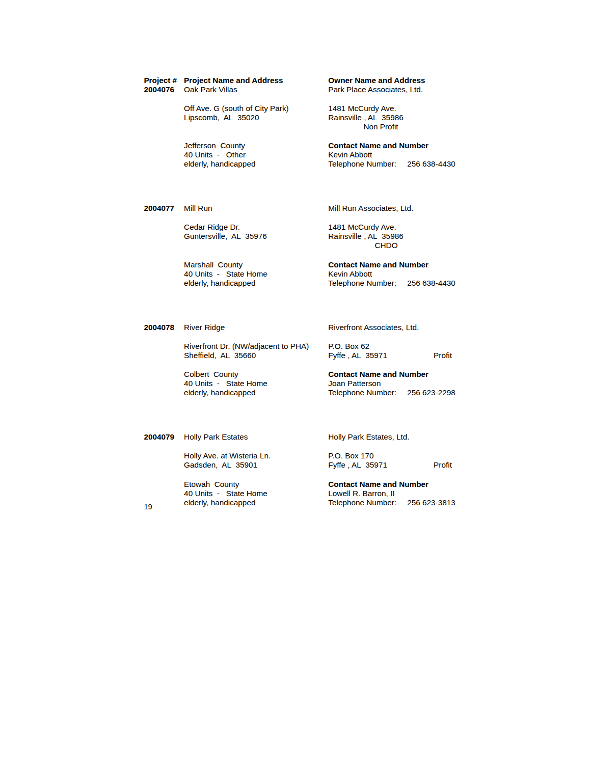| Project # | Project Name and Address | Owner Name and Address |
| 2004076 | Oak Park Villas | Park Place Associates, Ltd. |
| | Off Ave. G (south of City Park) | 1481 McCurdy Ave. |
| | Lipscomb, AL 35020 | Rainsville , AL 35986 Non Profit |
| | Jefferson County | Contact Name and Number |
| | 40 Units - Other | Kevin Abbott |
| | elderly, handicapped | Telephone Number: 256 638-4430 |
| 2004077 | Mill Run | Mill Run Associates, Ltd. |
| | Cedar Ridge Dr. | 1481 McCurdy Ave. |
| | Guntersville, AL 35976 | Rainsville , AL 35986 CHDO |
| | Marshall County | Contact Name and Number |
| | 40 Units - State Home | Kevin Abbott |
| | elderly, handicapped | Telephone Number: 256 638-4430 |
| 2004078 | River Ridge | Riverfront Associates, Ltd. |
| | Riverfront Dr. (NW/adjacent to PHA) | P.O. Box 62 |
| | Sheffield, AL 35660 | Fyffe , AL 35971 Profit |
| | Colbert County | Contact Name and Number |
| | 40 Units - State Home | Joan Patterson |
| | elderly, handicapped | Telephone Number: 256 623-2298 |
| 2004079 | Holly Park Estates | Holly Park Estates, Ltd. |
| | Holly Ave. at Wisteria Ln. | P.O. Box 170 |
| | Gadsden, AL 35901 | Fyffe , AL 35971 Profit |
| | Etowah County | Contact Name and Number |
| | 40 Units - State Home | Lowell R. Barron, II |
| | elderly, handicapped | Telephone Number: 256 623-3813 |
19